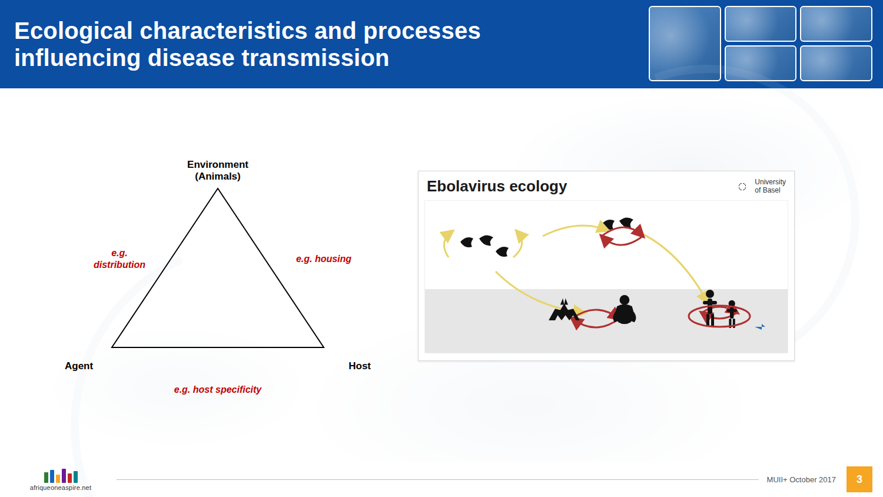Ecological characteristics and processes
influencing disease transmission
Environment
(Animals)
Agent
Host
e.g.
distribution
e.g. housing
e.g. host specificity
Ebolavirus ecology
University
of Basel
afriqueoneaspire.net
MUII+ October 2017
3